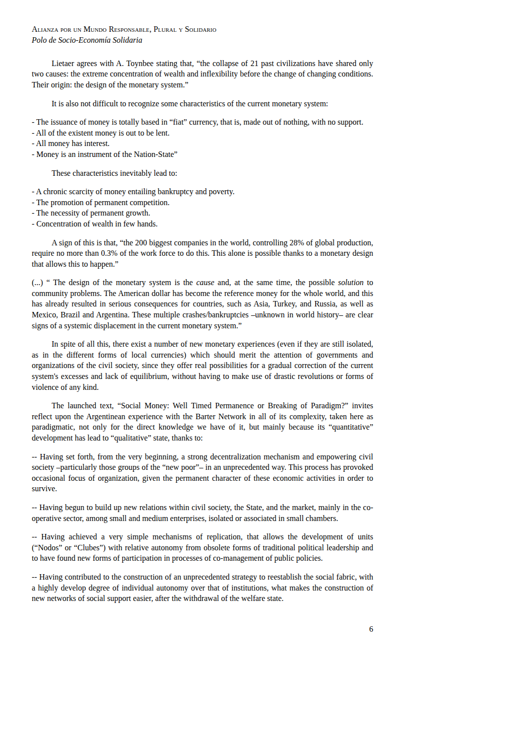Alianza por un Mundo Responsable, Plural y Solidario
Polo de Socio-Economía Solidaria
Lietaer agrees with A. Toynbee stating that, “the collapse of 21 past civilizations have shared only two causes: the extreme concentration of wealth and inflexibility before the change of changing conditions. Their origin: the design of the monetary system.”
It is also not difficult to recognize some characteristics of the current monetary system:
The issuance of money is totally based in “fiat” currency, that is, made out of nothing, with no support.
All of the existent money is out to be lent.
All money has interest.
Money is an instrument of the Nation-State”
These characteristics inevitably lead to:
A chronic scarcity of money entailing bankruptcy and poverty.
The promotion of permanent competition.
The necessity of permanent growth.
Concentration of wealth in few hands.
A sign of this is that, “the 200 biggest companies in the world, controlling 28% of global production, require no more than 0.3% of the work force to do this. This alone is possible thanks to a monetary design that allows this to happen.”
(...) “ The design of the monetary system is the cause and, at the same time, the possible solution to community problems. The American dollar has become the reference money for the whole world, and this has already resulted in serious consequences for countries, such as Asia, Turkey, and Russia, as well as Mexico, Brazil and Argentina. These multiple crashes/bankruptcies –unknown in world history– are clear signs of a systemic displacement in the current monetary system.”
In spite of all this, there exist a number of new monetary experiences (even if they are still isolated, as in the different forms of local currencies) which should merit the attention of governments and organizations of the civil society, since they offer real possibilities for a gradual correction of the current system's excesses and lack of equilibrium, without having to make use of drastic revolutions or forms of violence of any kind.
The launched text, “Social Money: Well Timed Permanence or Breaking of Paradigm?” invites reflect upon the Argentinean experience with the Barter Network in all of its complexity, taken here as paradigmatic, not only for the direct knowledge we have of it, but mainly because its “quantitative” development has lead to “qualitative” state, thanks to:
Having set forth, from the very beginning, a strong decentralization mechanism and empowering civil society –particularly those groups of the “new poor”– in an unprecedented way. This process has provoked occasional focus of organization, given the permanent character of these economic activities in order to survive.
Having begun to build up new relations within civil society, the State, and the market, mainly in the co-operative sector, among small and medium enterprises, isolated or associated in small chambers.
Having achieved a very simple mechanisms of replication, that allows the development of units (“Nodos” or “Clubes”) with relative autonomy from obsolete forms of traditional political leadership and to have found new forms of participation in processes of co-management of public policies.
Having contributed to the construction of an unprecedented strategy to reestablish the social fabric, with a highly develop degree of individual autonomy over that of institutions, what makes the construction of new networks of social support easier, after the withdrawal of the welfare state.
6